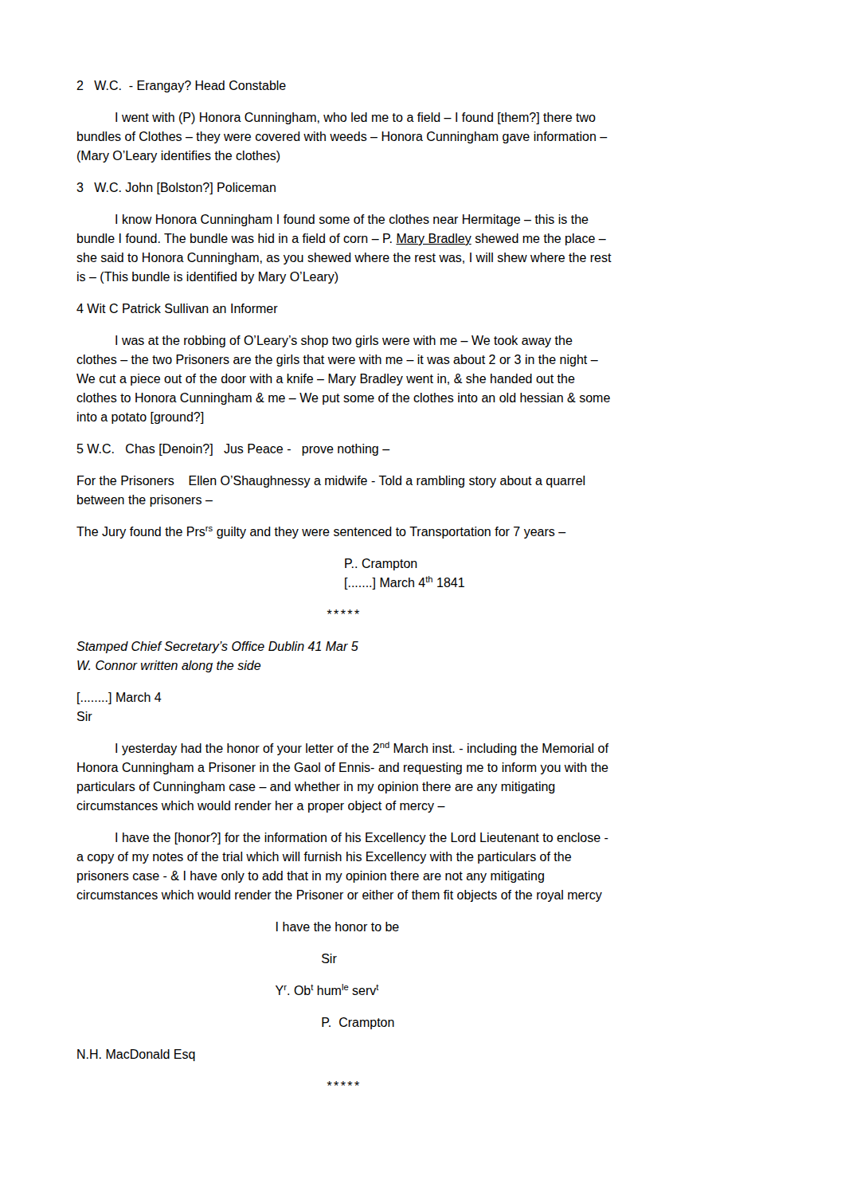2 W.C. - Erangay? Head Constable
I went with (P) Honora Cunningham, who led me to a field – I found [them?] there two bundles of Clothes – they were covered with weeds – Honora Cunningham gave information – (Mary O’Leary identifies the clothes)
3 W.C. John [Bolston?] Policeman
I know Honora Cunningham I found some of the clothes near Hermitage – this is the bundle I found. The bundle was hid in a field of corn – P. Mary Bradley shewed me the place – she said to Honora Cunningham, as you shewed where the rest was, I will shew where the rest is – (This bundle is identified by Mary O’Leary)
4 Wit C Patrick Sullivan an Informer
I was at the robbing of O’Leary’s shop two girls were with me – We took away the clothes – the two Prisoners are the girls that were with me – it was about 2 or 3 in the night – We cut a piece out of the door with a knife – Mary Bradley went in, & she handed out the clothes to Honora Cunningham & me – We put some of the clothes into an old hessian & some into a potato [ground?]
5 W.C. Chas [Denoin?] Jus Peace - prove nothing –
For the Prisoners Ellen O’Shaughnessy a midwife - Told a rambling story about a quarrel between the prisoners –
The Jury found the Prsrs guilty and they were sentenced to Transportation for 7 years –
P.. Crampton
[.......] March 4th 1841
*****
Stamped Chief Secretary’s Office Dublin 41 Mar 5
W. Connor written along the side
[........] March 4
Sir
I yesterday had the honor of your letter of the 2nd March inst. - including the Memorial of Honora Cunningham a Prisoner in the Gaol of Ennis- and requesting me to inform you with the particulars of Cunningham case – and whether in my opinion there are any mitigating circumstances which would render her a proper object of mercy –
I have the [honor?] for the information of his Excellency the Lord Lieutenant to enclose - a copy of my notes of the trial which will furnish his Excellency with the particulars of the prisoners case - & I have only to add that in my opinion there are not any mitigating circumstances which would render the Prisoner or either of them fit objects of the royal mercy
I have the honor to be
Sir
Yr. Obt humle servt
P. Crampton
N.H. MacDonald Esq
*****